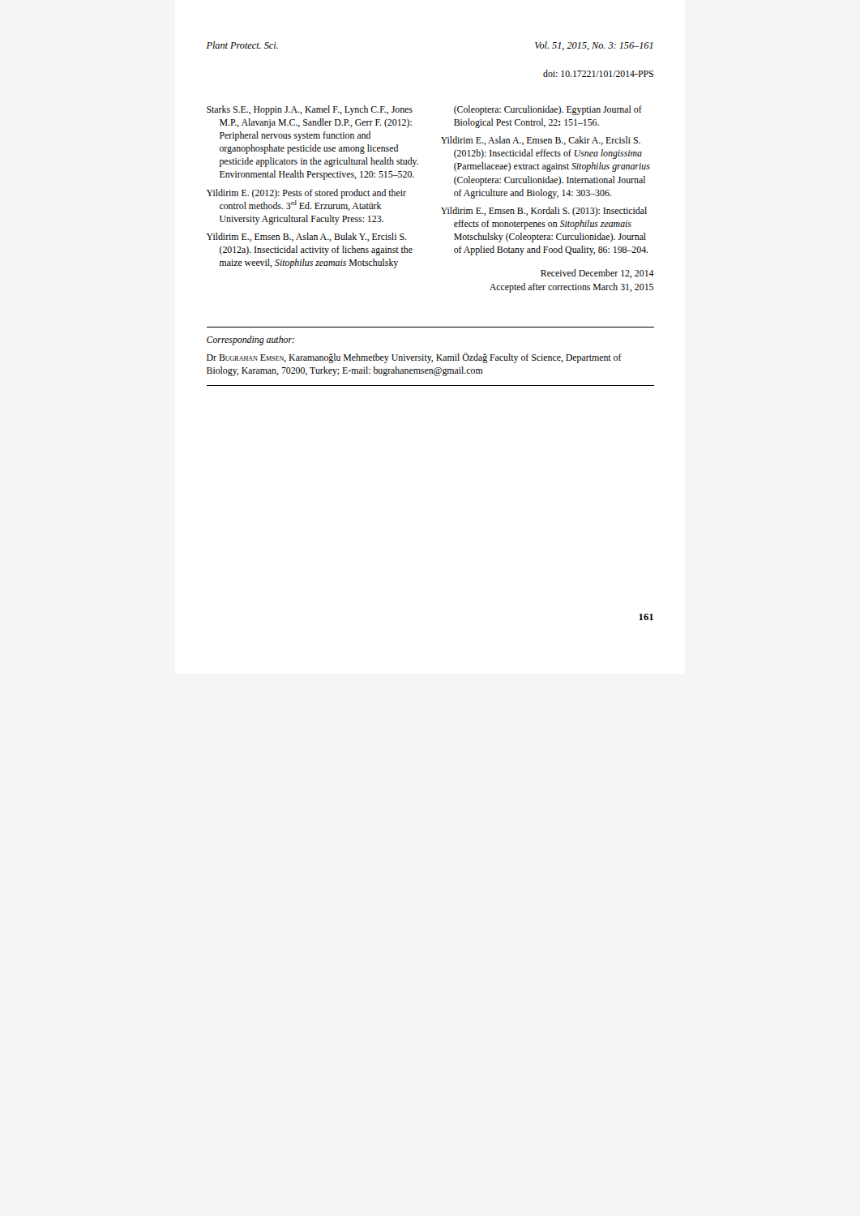Plant Protect. Sci. Vol. 51, 2015, No. 3: 156–161
doi: 10.17221/101/2014-PPS
Starks S.E., Hoppin J.A., Kamel F., Lynch C.F., Jones M.P., Alavanja M.C., Sandler D.P., Gerr F. (2012): Peripheral nervous system function and organophosphate pesticide use among licensed pesticide applicators in the agricultural health study. Environmental Health Perspectives, 120: 515–520.
Yildirim E. (2012): Pests of stored product and their control methods. 3rd Ed. Erzurum, Atatürk University Agricultural Faculty Press: 123.
Yildirim E., Emsen B., Aslan A., Bulak Y., Ercisli S. (2012a). Insecticidal activity of lichens against the maize weevil, Sitophilus zeamais Motschulsky (Coleoptera: Curculionidae). Egyptian Journal of Biological Pest Control, 22: 151–156.
Yildirim E., Aslan A., Emsen B., Cakir A., Ercisli S. (2012b): Insecticidal effects of Usnea longissima (Parmeliaceae) extract against Sitophilus granarius (Coleoptera: Curculionidae). International Journal of Agriculture and Biology, 14: 303–306.
Yildirim E., Emsen B., Kordali S. (2013): Insecticidal effects of monoterpenes on Sitophilus zeamais Motschulsky (Coleoptera: Curculionidae). Journal of Applied Botany and Food Quality, 86: 198–204.
Received December 12, 2014
Accepted after corrections March 31, 2015
Corresponding author:
Dr Bugrahan Emsen, Karamanoğlu Mehmetbey University, Kamil Özdağ Faculty of Science, Department of Biology, Karaman, 70200, Turkey; E-mail: bugrahanemsen@gmail.com
161